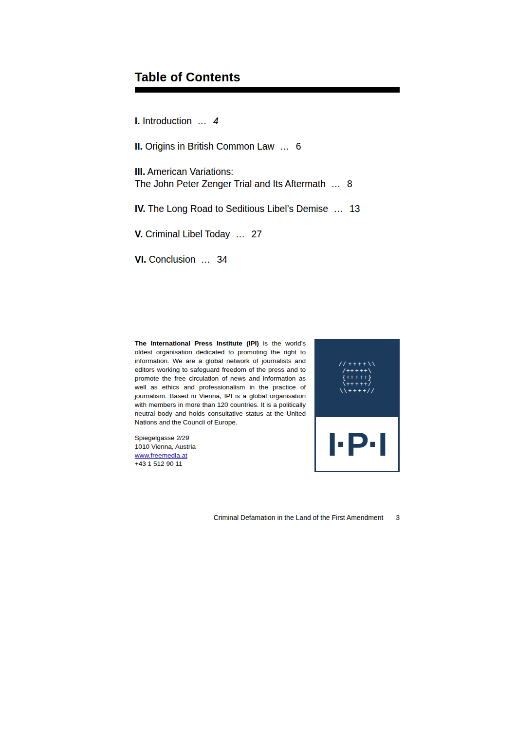Table of Contents
I. Introduction … 4
II. Origins in British Common Law … 6
III. American Variations:
The John Peter Zenger Trial and Its Aftermath … 8
IV. The Long Road to Seditious Libel’s Demise … 13
V. Criminal Libel Today … 27
VI. Conclusion … 34
The International Press Institute (IPI) is the world’s oldest organisation dedicated to promoting the right to information. We are a global network of journalists and editors working to safeguard freedom of the press and to promote the free circulation of news and information as well as ethics and professionalism in the practice of journalism. Based in Vienna, IPI is a global organisation with members in more than 120 countries. It is a politically neutral body and holds consultative status at the United Nations and the Council of Europe.
Spiegelgasse 2/29
1010 Vienna, Austria
www.freemedia.at
+43 1 512 90 11
//  + + + + \\ /++ + ++\ {++ + ++} \++ + ++/ \\ + + + +//
I·P·I
Criminal Defamation in the Land of the First Amendment 3